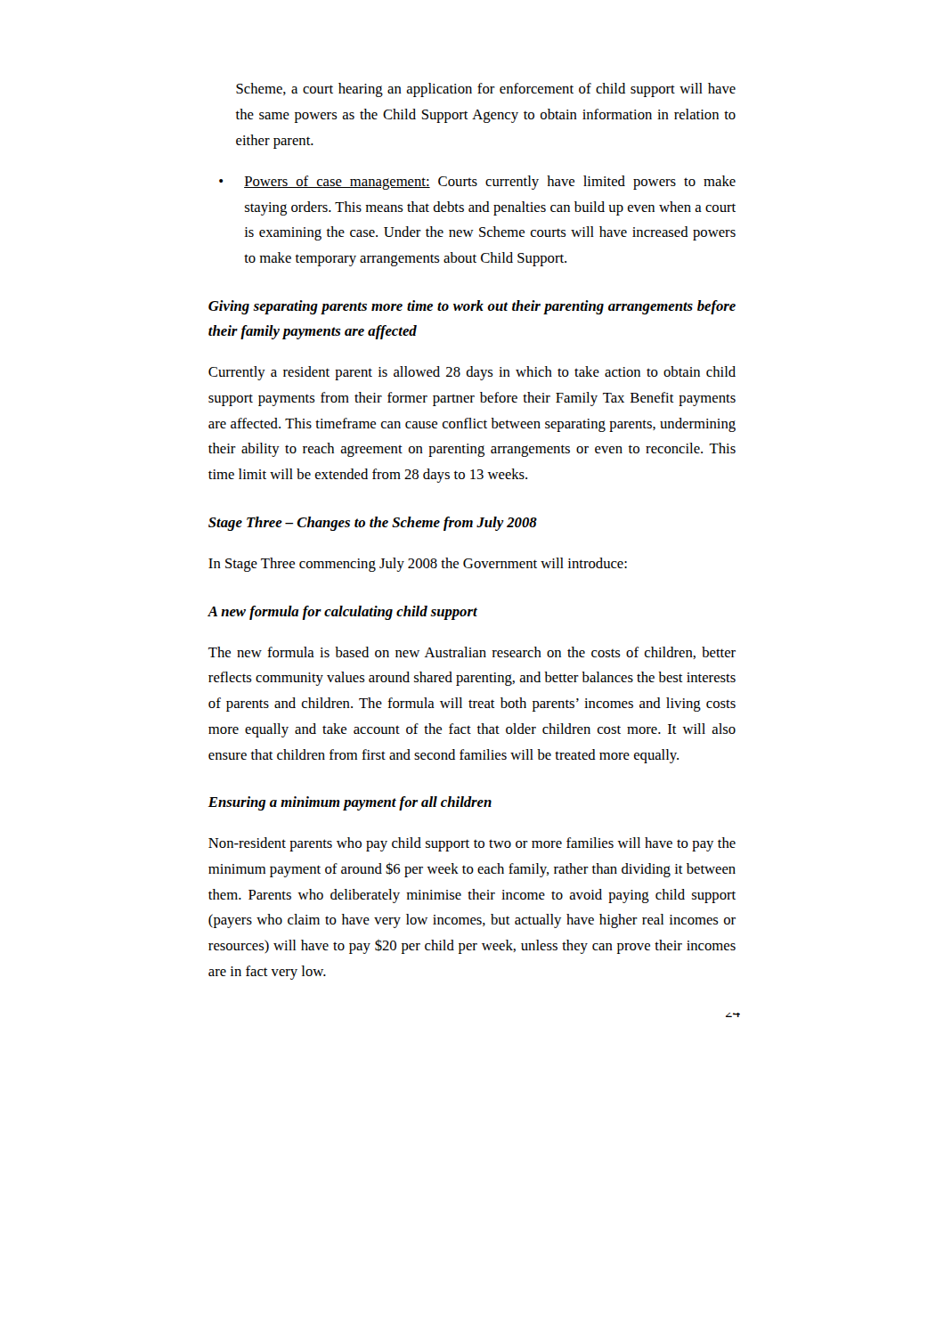Scheme, a court hearing an application for enforcement of child support will have the same powers as the Child Support Agency to obtain information in relation to either parent.
Powers of case management: Courts currently have limited powers to make staying orders. This means that debts and penalties can build up even when a court is examining the case. Under the new Scheme courts will have increased powers to make temporary arrangements about Child Support.
Giving separating parents more time to work out their parenting arrangements before their family payments are affected
Currently a resident parent is allowed 28 days in which to take action to obtain child support payments from their former partner before their Family Tax Benefit payments are affected. This timeframe can cause conflict between separating parents, undermining their ability to reach agreement on parenting arrangements or even to reconcile. This time limit will be extended from 28 days to 13 weeks.
Stage Three – Changes to the Scheme from July 2008
In Stage Three commencing July 2008 the Government will introduce:
A new formula for calculating child support
The new formula is based on new Australian research on the costs of children, better reflects community values around shared parenting, and better balances the best interests of parents and children. The formula will treat both parents’ incomes and living costs more equally and take account of the fact that older children cost more. It will also ensure that children from first and second families will be treated more equally.
Ensuring a minimum payment for all children
Non-resident parents who pay child support to two or more families will have to pay the minimum payment of around $6 per week to each family, rather than dividing it between them. Parents who deliberately minimise their income to avoid paying child support (payers who claim to have very low incomes, but actually have higher real incomes or resources) will have to pay $20 per child per week, unless they can prove their incomes are in fact very low.
24